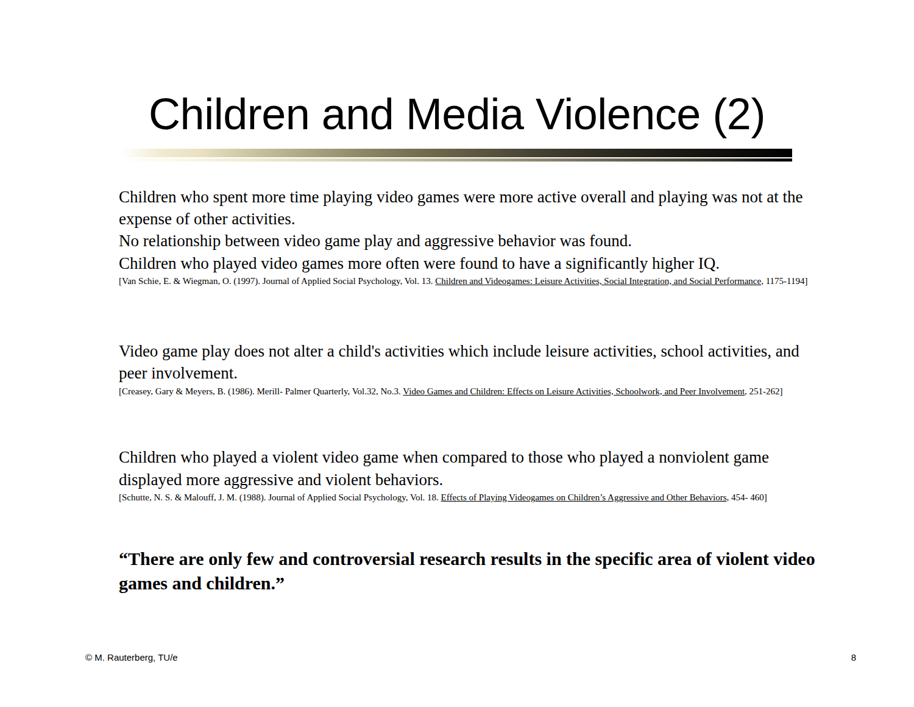Children and Media Violence (2)
Children who spent more time playing video games were more active overall and playing was not at the expense of other activities.
No relationship between video game play and aggressive behavior was found.
Children who played video games more often were found to have a significantly higher IQ.
[Van Schie, E. & Wiegman, O. (1997). Journal of Applied Social Psychology, Vol. 13. Children and Videogames: Leisure Activities, Social Integration, and Social Performance, 1175-1194]
Video game play does not alter a child's activities which include leisure activities, school activities, and peer involvement.
[Creasey, Gary & Meyers, B. (1986). Merill- Palmer Quarterly, Vol.32, No.3. Video Games and Children: Effects on Leisure Activities, Schoolwork, and Peer Involvement, 251-262]
Children who played a violent video game when compared to those who played a nonviolent game displayed more aggressive and violent behaviors.
[Schutte, N. S. & Malouff, J. M. (1988). Journal of Applied Social Psychology, Vol. 18. Effects of Playing Videogames on Children’s Aggressive and Other Behaviors, 454- 460]
“There are only few and controversial research results in the specific area of violent video games and children.”
© M. Rauterberg, TU/e 8